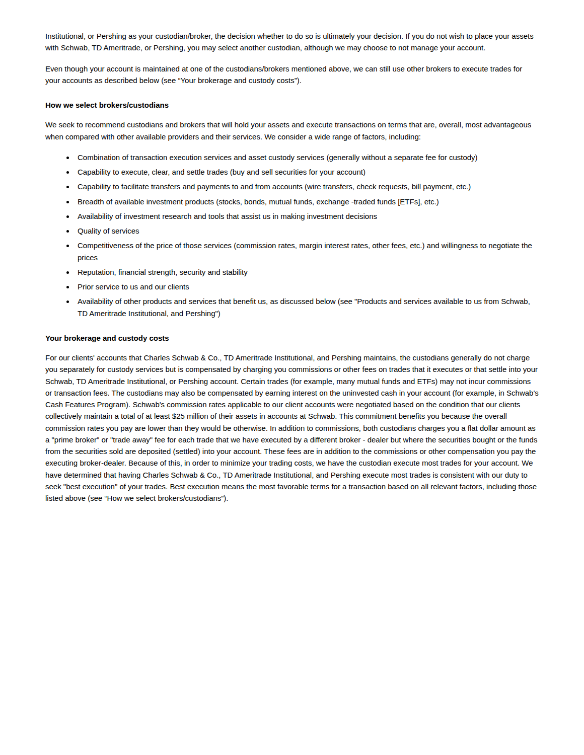Institutional, or Pershing as your custodian/broker, the decision whether to do so is ultimately your decision. If you do not wish to place your assets with Schwab, TD Ameritrade, or Pershing, you may select another custodian, although we may choose to not manage your account.
Even though your account is maintained at one of the custodians/brokers mentioned above, we can still use other brokers to execute trades for your accounts as described below (see “Your brokerage and custody costs”).
How we select brokers/custodians
We seek to recommend custodians and brokers that will hold your assets and execute transactions on terms that are, overall, most advantageous when compared with other available providers and their services. We consider a wide range of factors, including:
Combination of transaction execution services and asset custody services (generally without a separate fee for custody)
Capability to execute, clear, and settle trades (buy and sell securities for your account)
Capability to facilitate transfers and payments to and from accounts (wire transfers, check requests, bill payment, etc.)
Breadth of available investment products (stocks, bonds, mutual funds, exchange -traded funds [ETFs], etc.)
Availability of investment research and tools that assist us in making investment decisions
Quality of services
Competitiveness of the price of those services (commission rates, margin interest rates, other fees, etc.) and willingness to negotiate the prices
Reputation, financial strength, security and stability
Prior service to us and our clients
Availability of other products and services that benefit us, as discussed below (see "Products and services available to us from Schwab, TD Ameritrade Institutional, and Pershing")
Your brokerage and custody costs
For our clients' accounts that Charles Schwab & Co., TD Ameritrade Institutional, and Pershing maintains, the custodians generally do not charge you separately for custody services but is compensated by charging you commissions or other fees on trades that it executes or that settle into your Schwab, TD Ameritrade Institutional, or Pershing account. Certain trades (for example, many mutual funds and ETFs) may not incur commissions or transaction fees. The custodians may also be compensated by earning interest on the uninvested cash in your account (for example, in Schwab's Cash Features Program). Schwab's commission rates applicable to our client accounts were negotiated based on the condition that our clients collectively maintain a total of at least $25 million of their assets in accounts at Schwab. This commitment benefits you because the overall commission rates you pay are lower than they would be otherwise. In addition to commissions, both custodians charges you a flat dollar amount as a "prime broker" or "trade away" fee for each trade that we have executed by a different broker - dealer but where the securities bought or the funds from the securities sold are deposited (settled) into your account. These fees are in addition to the commissions or other compensation you pay the executing broker-dealer. Because of this, in order to minimize your trading costs, we have the custodian execute most trades for your account. We have determined that having Charles Schwab & Co., TD Ameritrade Institutional, and Pershing execute most trades is consistent with our duty to seek "best execution" of your trades. Best execution means the most favorable terms for a transaction based on all relevant factors, including those listed above (see “How we select brokers/custodians”).